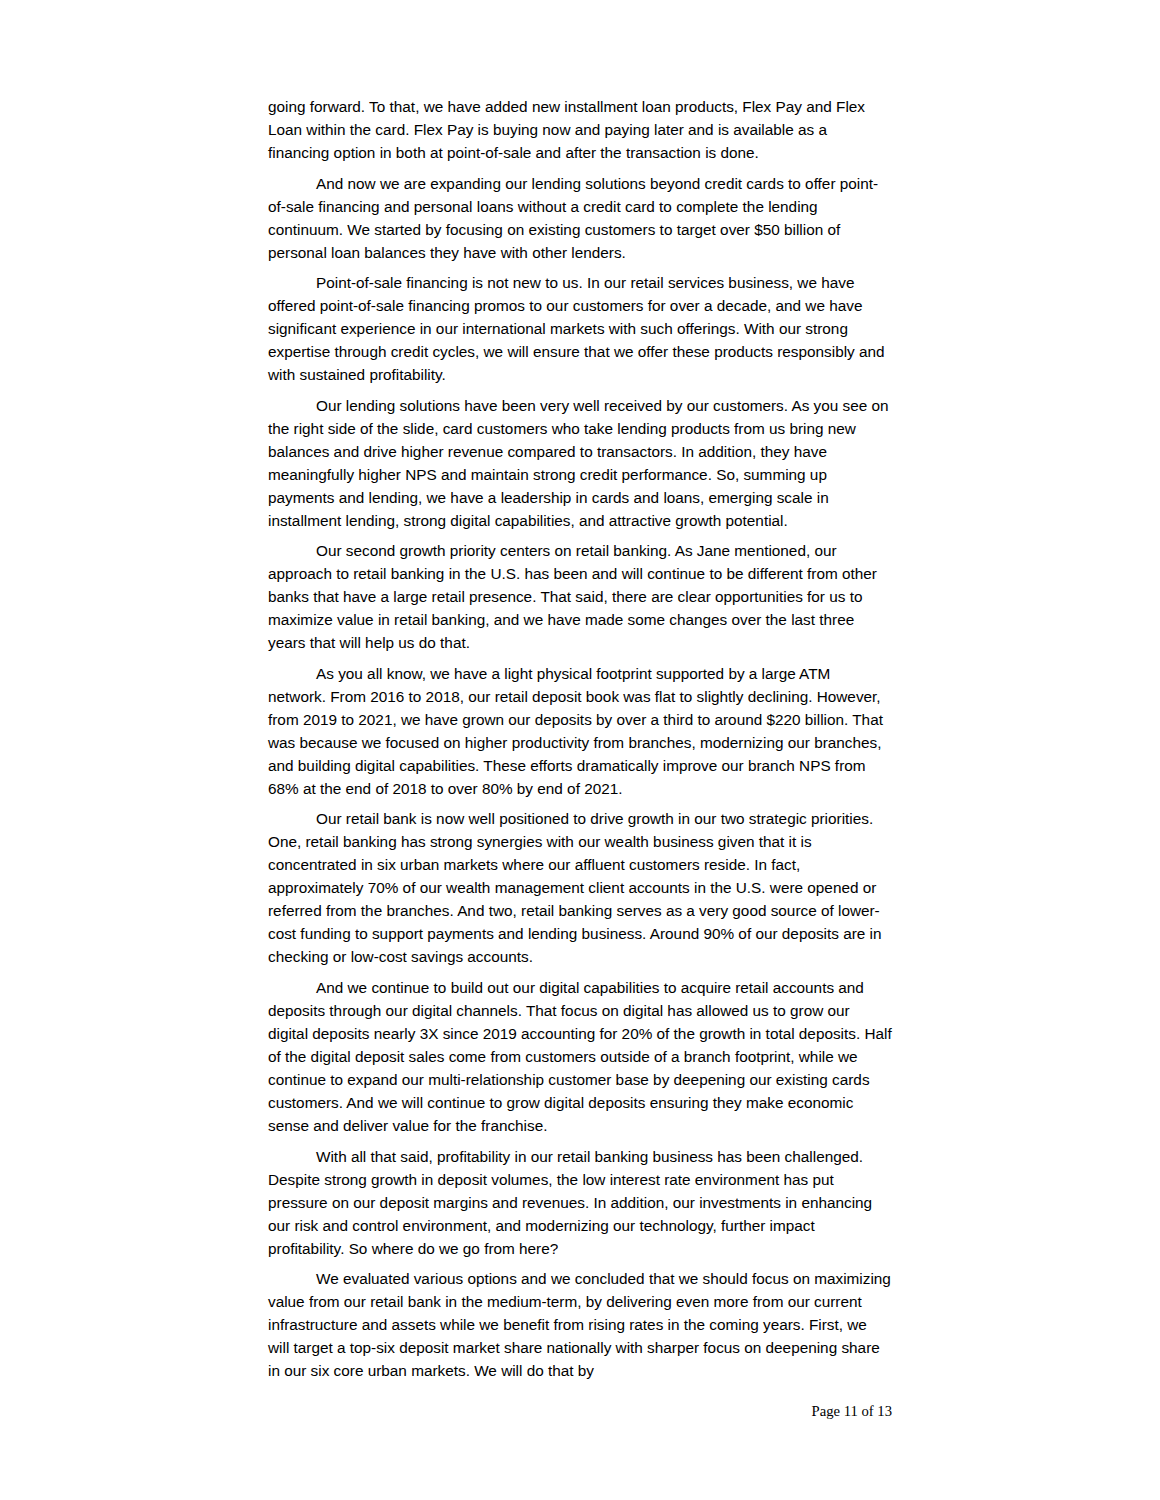going forward. To that, we have added new installment loan products, Flex Pay and Flex Loan within the card. Flex Pay is buying now and paying later and is available as a financing option in both at point-of-sale and after the transaction is done.
And now we are expanding our lending solutions beyond credit cards to offer point-of-sale financing and personal loans without a credit card to complete the lending continuum. We started by focusing on existing customers to target over $50 billion of personal loan balances they have with other lenders.
Point-of-sale financing is not new to us. In our retail services business, we have offered point-of-sale financing promos to our customers for over a decade, and we have significant experience in our international markets with such offerings. With our strong expertise through credit cycles, we will ensure that we offer these products responsibly and with sustained profitability.
Our lending solutions have been very well received by our customers. As you see on the right side of the slide, card customers who take lending products from us bring new balances and drive higher revenue compared to transactors. In addition, they have meaningfully higher NPS and maintain strong credit performance. So, summing up payments and lending, we have a leadership in cards and loans, emerging scale in installment lending, strong digital capabilities, and attractive growth potential.
Our second growth priority centers on retail banking. As Jane mentioned, our approach to retail banking in the U.S. has been and will continue to be different from other banks that have a large retail presence. That said, there are clear opportunities for us to maximize value in retail banking, and we have made some changes over the last three years that will help us do that.
As you all know, we have a light physical footprint supported by a large ATM network. From 2016 to 2018, our retail deposit book was flat to slightly declining. However, from 2019 to 2021, we have grown our deposits by over a third to around $220 billion. That was because we focused on higher productivity from branches, modernizing our branches, and building digital capabilities. These efforts dramatically improve our branch NPS from 68% at the end of 2018 to over 80% by end of 2021.
Our retail bank is now well positioned to drive growth in our two strategic priorities. One, retail banking has strong synergies with our wealth business given that it is concentrated in six urban markets where our affluent customers reside. In fact, approximately 70% of our wealth management client accounts in the U.S. were opened or referred from the branches. And two, retail banking serves as a very good source of lower-cost funding to support payments and lending business. Around 90% of our deposits are in checking or low-cost savings accounts.
And we continue to build out our digital capabilities to acquire retail accounts and deposits through our digital channels. That focus on digital has allowed us to grow our digital deposits nearly 3X since 2019 accounting for 20% of the growth in total deposits. Half of the digital deposit sales come from customers outside of a branch footprint, while we continue to expand our multi-relationship customer base by deepening our existing cards customers. And we will continue to grow digital deposits ensuring they make economic sense and deliver value for the franchise.
With all that said, profitability in our retail banking business has been challenged. Despite strong growth in deposit volumes, the low interest rate environment has put pressure on our deposit margins and revenues. In addition, our investments in enhancing our risk and control environment, and modernizing our technology, further impact profitability. So where do we go from here?
We evaluated various options and we concluded that we should focus on maximizing value from our retail bank in the medium-term, by delivering even more from our current infrastructure and assets while we benefit from rising rates in the coming years. First, we will target a top-six deposit market share nationally with sharper focus on deepening share in our six core urban markets. We will do that by
Page 11 of 13